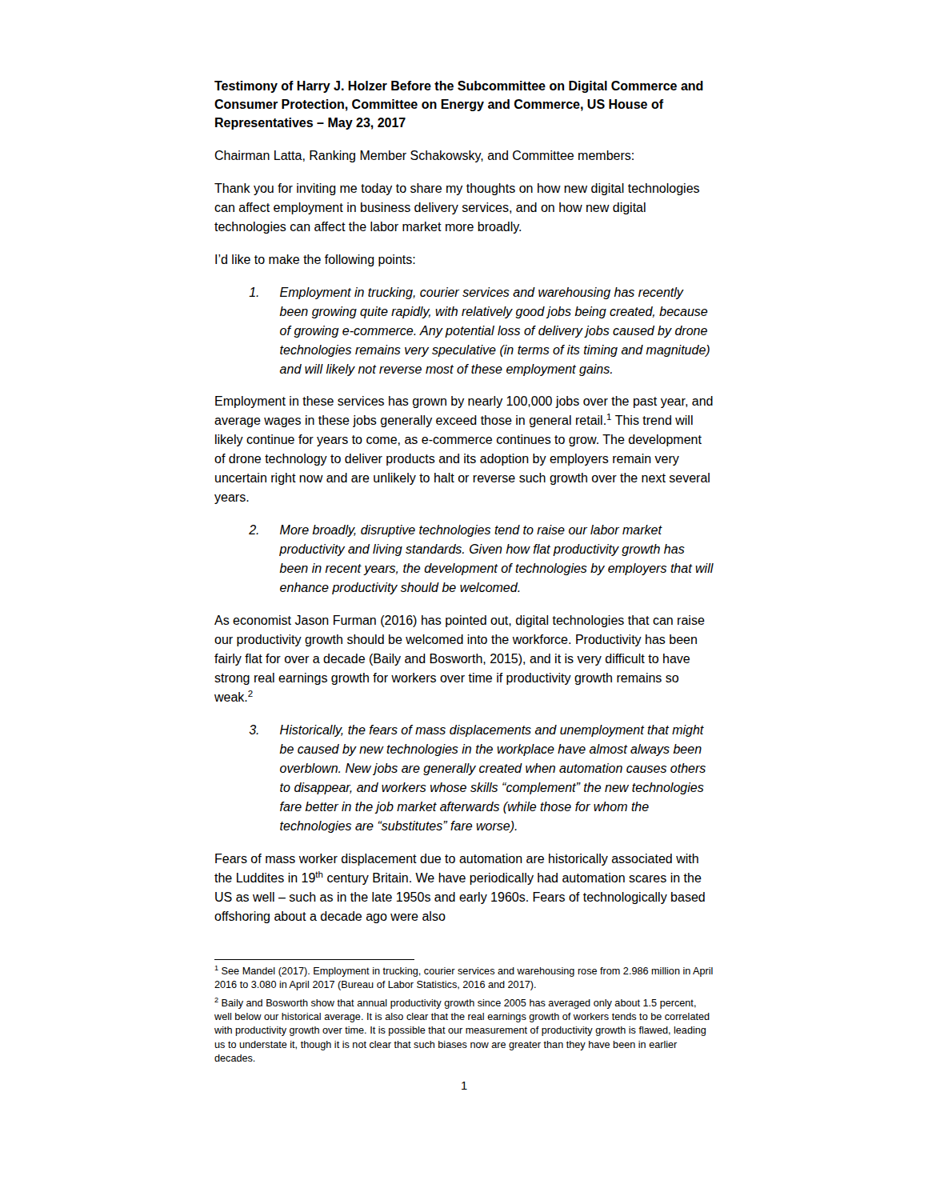Testimony of Harry J. Holzer Before the Subcommittee on Digital Commerce and Consumer Protection, Committee on Energy and Commerce, US House of Representatives – May 23, 2017
Chairman Latta, Ranking Member Schakowsky, and Committee members:
Thank you for inviting me today to share my thoughts on how new digital technologies can affect employment in business delivery services, and on how new digital technologies can affect the labor market more broadly.
I’d like to make the following points:
Employment in trucking, courier services and warehousing has recently been growing quite rapidly, with relatively good jobs being created, because of growing e-commerce. Any potential loss of delivery jobs caused by drone technologies remains very speculative (in terms of its timing and magnitude) and will likely not reverse most of these employment gains.
Employment in these services has grown by nearly 100,000 jobs over the past year, and average wages in these jobs generally exceed those in general retail.1 This trend will likely continue for years to come, as e-commerce continues to grow. The development of drone technology to deliver products and its adoption by employers remain very uncertain right now and are unlikely to halt or reverse such growth over the next several years.
More broadly, disruptive technologies tend to raise our labor market productivity and living standards. Given how flat productivity growth has been in recent years, the development of technologies by employers that will enhance productivity should be welcomed.
As economist Jason Furman (2016) has pointed out, digital technologies that can raise our productivity growth should be welcomed into the workforce. Productivity has been fairly flat for over a decade (Baily and Bosworth, 2015), and it is very difficult to have strong real earnings growth for workers over time if productivity growth remains so weak.2
Historically, the fears of mass displacements and unemployment that might be caused by new technologies in the workplace have almost always been overblown. New jobs are generally created when automation causes others to disappear, and workers whose skills “complement” the new technologies fare better in the job market afterwards (while those for whom the technologies are “substitutes” fare worse).
Fears of mass worker displacement due to automation are historically associated with the Luddites in 19th century Britain. We have periodically had automation scares in the US as well – such as in the late 1950s and early 1960s. Fears of technologically based offshoring about a decade ago were also
1 See Mandel (2017). Employment in trucking, courier services and warehousing rose from 2.986 million in April 2016 to 3.080 in April 2017 (Bureau of Labor Statistics, 2016 and 2017).
2 Baily and Bosworth show that annual productivity growth since 2005 has averaged only about 1.5 percent, well below our historical average. It is also clear that the real earnings growth of workers tends to be correlated with productivity growth over time. It is possible that our measurement of productivity growth is flawed, leading us to understate it, though it is not clear that such biases now are greater than they have been in earlier decades.
1